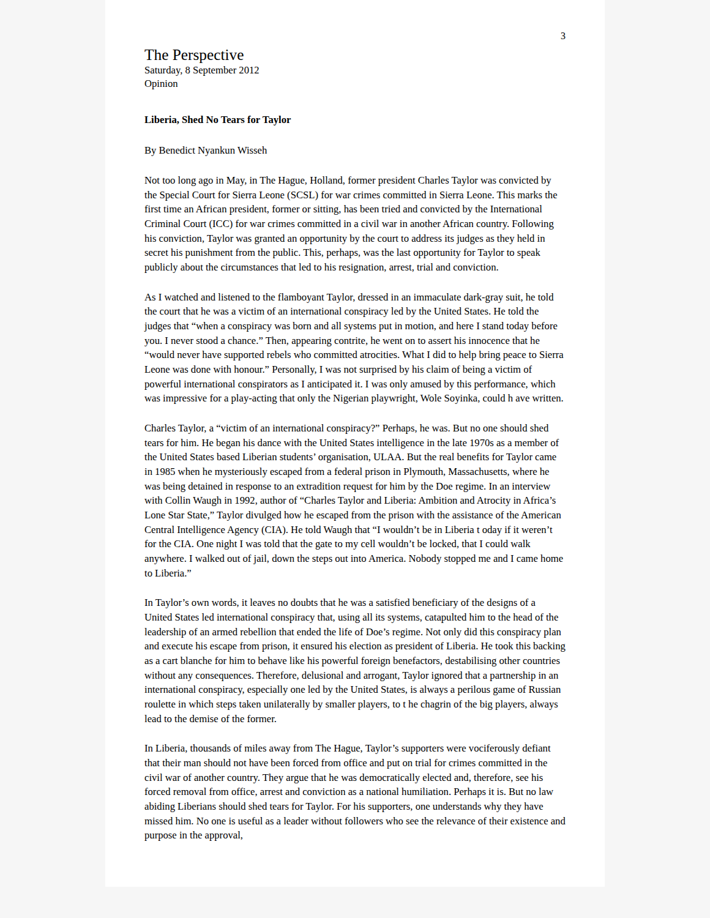3
The Perspective
Saturday, 8 September 2012
Opinion
Liberia, Shed No Tears for Taylor
By Benedict Nyankun Wisseh
Not too long ago in May, in The Hague, Holland, former president Charles Taylor was convicted by the Special Court for Sierra Leone (SCSL) for war crimes committed in Sierra Leone. This marks the first time an African president, former or sitting, has been tried and convicted by the International Criminal Court (ICC) for war crimes committed in a civil war in another African country. Following his conviction, Taylor was granted an opportunity by the court to address its judges as they held in secret his punishment from the public. This, perhaps, was the last opportunity for Taylor to speak publicly about the circumstances that led to his resignation, arrest, trial and conviction.
As I watched and listened to the flamboyant Taylor, dressed in an immaculate dark-gray suit, he told the court that he was a victim of an international conspiracy led by the United States. He told the judges that “when a conspiracy was born and all systems put in motion, and here I stand today before you. I never stood a chance.” Then, appearing contrite, he went on to assert his innocence that he “would never have supported rebels who committed atrocities. What I did to help bring peace to Sierra Leone was done with honour.” Personally, I was not surprised by his claim of being a victim of powerful international conspirators as I anticipated it. I was only amused by this performance, which was impressive for a play-acting that only the Nigerian playwright, Wole Soyinka, could h ave written.
Charles Taylor, a “victim of an international conspiracy?” Perhaps, he was. But no one should shed tears for him. He began his dance with the United States intelligence in the late 1970s as a member of the United States based Liberian students’ organisation, ULAA. But the real benefits for Taylor came in 1985 when he mysteriously escaped from a federal prison in Plymouth, Massachusetts, where he was being detained in response to an extradition request for him by the Doe regime. In an interview with Collin Waugh in 1992, author of “Charles Taylor and Liberia: Ambition and Atrocity in Africa’s Lone Star State,” Taylor divulged how he escaped from the prison with the assistance of the American Central Intelligence Agency (CIA). He told Waugh that “I wouldn’t be in Liberia t oday if it weren’t for the CIA. One night I was told that the gate to my cell wouldn’t be locked, that I could walk anywhere. I walked out of jail, down the steps out into America. Nobody stopped me and I came home to Liberia.”
In Taylor’s own words, it leaves no doubts that he was a satisfied beneficiary of the designs of a United States led international conspiracy that, using all its systems, catapulted him to the head of the leadership of an armed rebellion that ended the life of Doe’s regime. Not only did this conspiracy plan and execute his escape from prison, it ensured his election as president of Liberia. He took this backing as a cart blanche for him to behave like his powerful foreign benefactors, destabilising other countries without any consequences. Therefore, delusional and arrogant, Taylor ignored that a partnership in an international conspiracy, especially one led by the United States, is always a perilous game of Russian roulette in which steps taken unilaterally by smaller players, to t he chagrin of the big players, always lead to the demise of the former.
In Liberia, thousands of miles away from The Hague, Taylor’s supporters were vociferously defiant that their man should not have been forced from office and put on trial for crimes committed in the civil war of another country. They argue that he was democratically elected and, therefore, see his forced removal from office, arrest and conviction as a national humiliation. Perhaps it is. But no law abiding Liberians should shed tears for Taylor. For his supporters, one understands why they have missed him. No one is useful as a leader without followers who see the relevance of their existence and purpose in the approval,